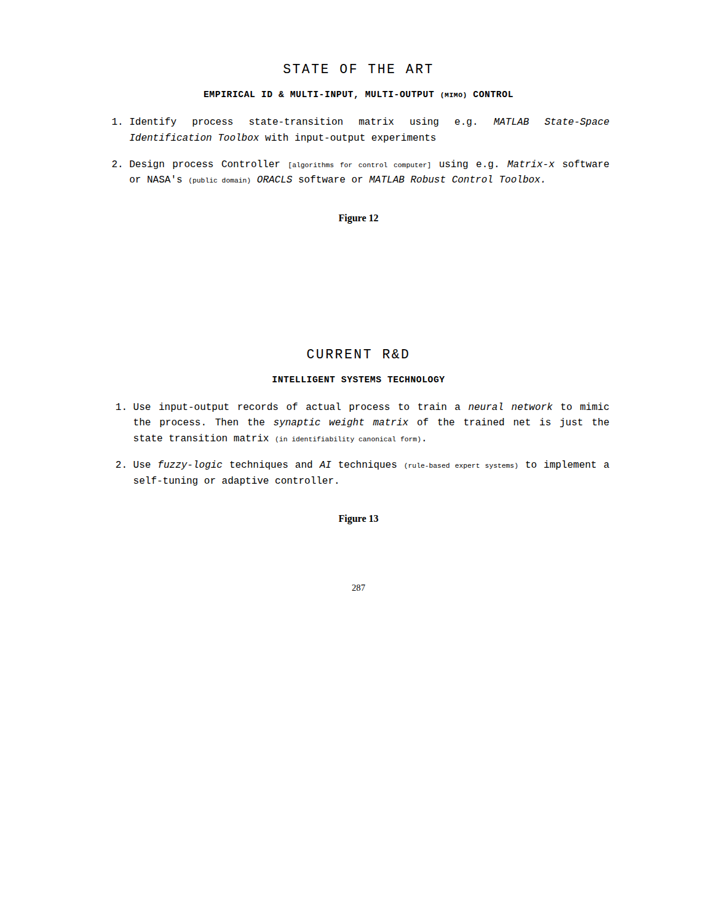STATE OF THE ART
EMPIRICAL ID & MULTI-INPUT, MULTI-OUTPUT (MIMO) CONTROL
Identify process state-transition matrix using e.g. MATLAB State-Space Identification Toolbox with input-output experiments
Design process Controller [algorithms for control computer] using e.g. Matrix-x software or NASA's (public domain) ORACLS software or MATLAB Robust Control Toolbox.
Figure 12
CURRENT R&D
INTELLIGENT SYSTEMS TECHNOLOGY
Use input-output records of actual process to train a neural network to mimic the process. Then the synaptic weight matrix of the trained net is just the state transition matrix (in identifiability canonical form).
Use fuzzy-logic techniques and AI techniques (rule-based expert systems) to implement a self-tuning or adaptive controller.
Figure 13
287